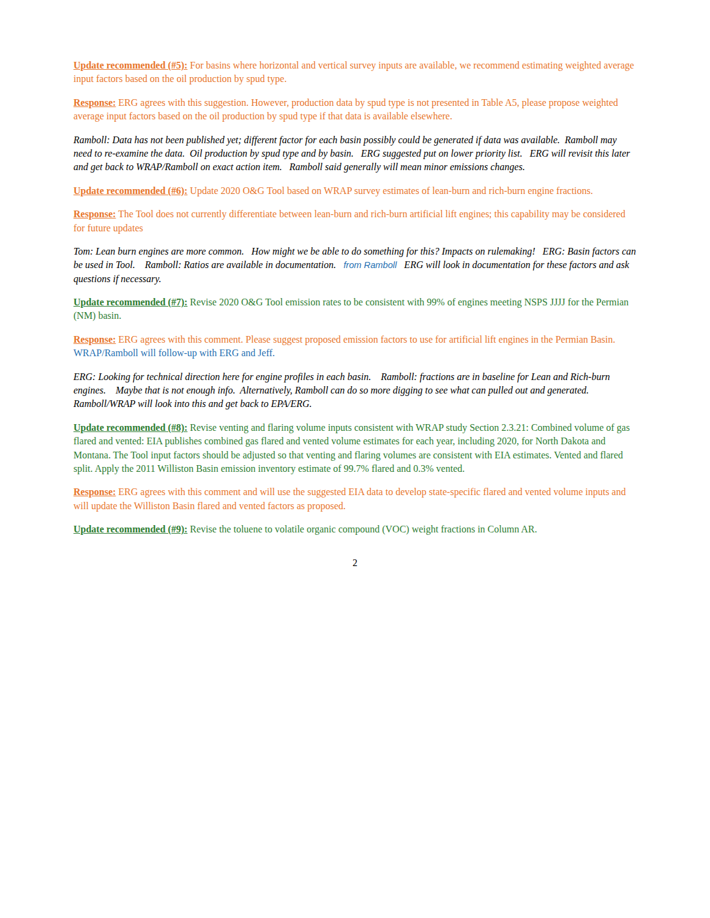Update recommended (#5): For basins where horizontal and vertical survey inputs are available, we recommend estimating weighted average input factors based on the oil production by spud type.
Response: ERG agrees with this suggestion. However, production data by spud type is not presented in Table A5, please propose weighted average input factors based on the oil production by spud type if that data is available elsewhere.
Ramboll: Data has not been published yet; different factor for each basin possibly could be generated if data was available. Ramboll may need to re-examine the data. Oil production by spud type and by basin. ERG suggested put on lower priority list. ERG will revisit this later and get back to WRAP/Ramboll on exact action item. Ramboll said generally will mean minor emissions changes.
Update recommended (#6): Update 2020 O&G Tool based on WRAP survey estimates of lean-burn and rich-burn engine fractions.
Response: The Tool does not currently differentiate between lean-burn and rich-burn artificial lift engines; this capability may be considered for future updates
Tom: Lean burn engines are more common. How might we be able to do something for this? Impacts on rulemaking! ERG: Basin factors can be used in Tool. Ramboll: Ratios are available in documentation. from Ramboll ERG will look in documentation for these factors and ask questions if necessary.
Update recommended (#7): Revise 2020 O&G Tool emission rates to be consistent with 99% of engines meeting NSPS JJJJ for the Permian (NM) basin.
Response: ERG agrees with this comment. Please suggest proposed emission factors to use for artificial lift engines in the Permian Basin. WRAP/Ramboll will follow-up with ERG and Jeff.
ERG: Looking for technical direction here for engine profiles in each basin. Ramboll: fractions are in baseline for Lean and Rich-burn engines. Maybe that is not enough info. Alternatively, Ramboll can do so more digging to see what can pulled out and generated. Ramboll/WRAP will look into this and get back to EPA/ERG.
Update recommended (#8): Revise venting and flaring volume inputs consistent with WRAP study Section 2.3.21: Combined volume of gas flared and vented: EIA publishes combined gas flared and vented volume estimates for each year, including 2020, for North Dakota and Montana. The Tool input factors should be adjusted so that venting and flaring volumes are consistent with EIA estimates. Vented and flared split. Apply the 2011 Williston Basin emission inventory estimate of 99.7% flared and 0.3% vented.
Response: ERG agrees with this comment and will use the suggested EIA data to develop state-specific flared and vented volume inputs and will update the Williston Basin flared and vented factors as proposed.
Update recommended (#9): Revise the toluene to volatile organic compound (VOC) weight fractions in Column AR.
2